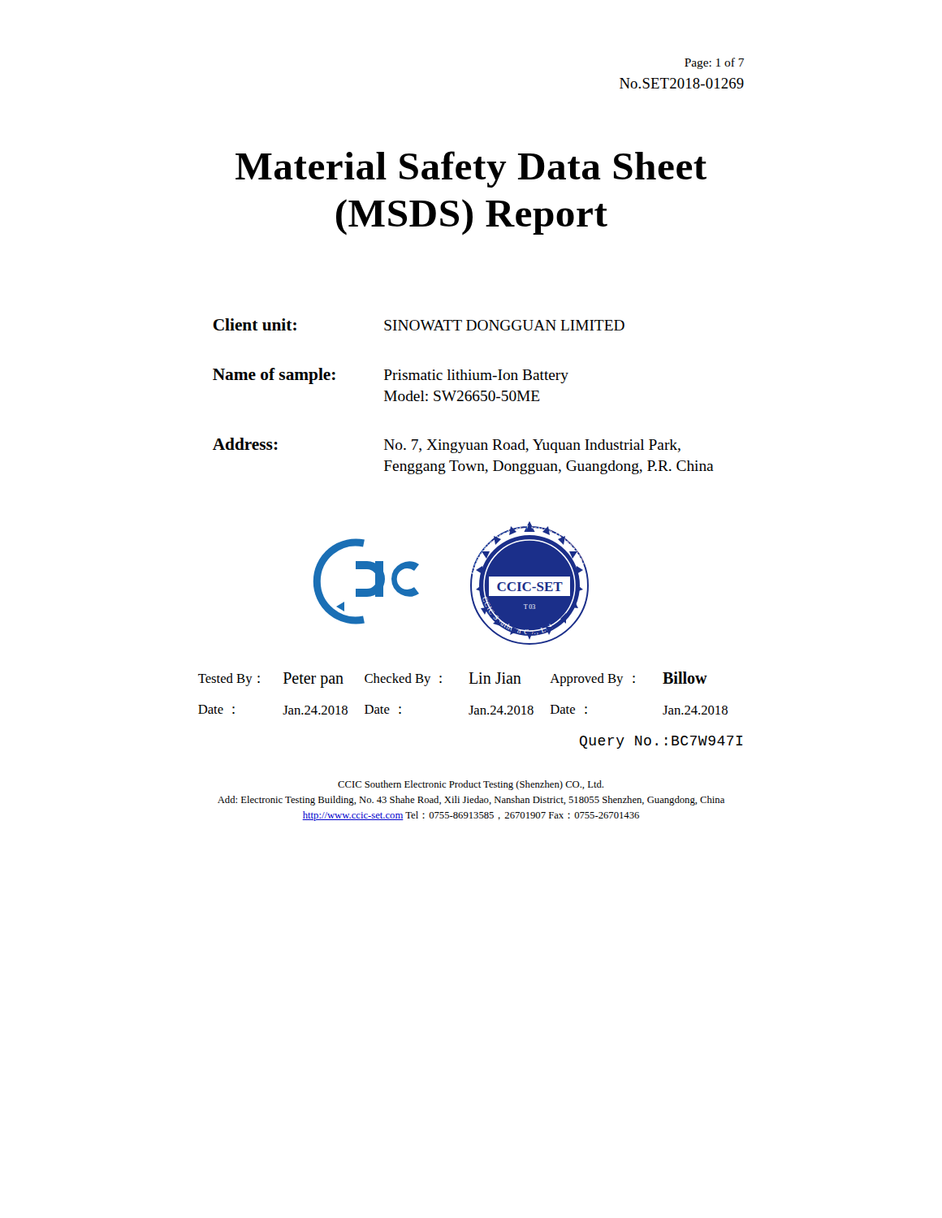Page: 1 of 7
No.SET2018-01269
Material Safety Data Sheet
(MSDS) Report
| Client unit: | SINOWATT DONGGUAN LIMITED |
| Name of sample: | Prismatic lithium-Ion Battery Model: SW26650-50ME |
| Address: | No. 7, Xingyuan Road, Yuquan Industrial Park, Fenggang Town, Dongguan, Guangdong, P.R. China |
Electronic Product Testing (Shenzhen) CCIC Southern Co., Ltd CCIC-SET T 03
| Tested By： | Peter pan | Checked By ： | Lin Jian | Approved By ： | Billow |
| Date ： | Jan.24.2018 | Date ： | Jan.24.2018 | Date ： | Jan.24.2018 |
Query No.:BC7W947I
CCIC Southern Electronic Product Testing (Shenzhen) CO., Ltd.
Add: Electronic Testing Building, No. 43 Shahe Road, Xili Jiedao, Nanshan District, 518055 Shenzhen, Guangdong, China
http://www.ccic-set.com Tel：0755-86913585，26701907 Fax：0755-26701436